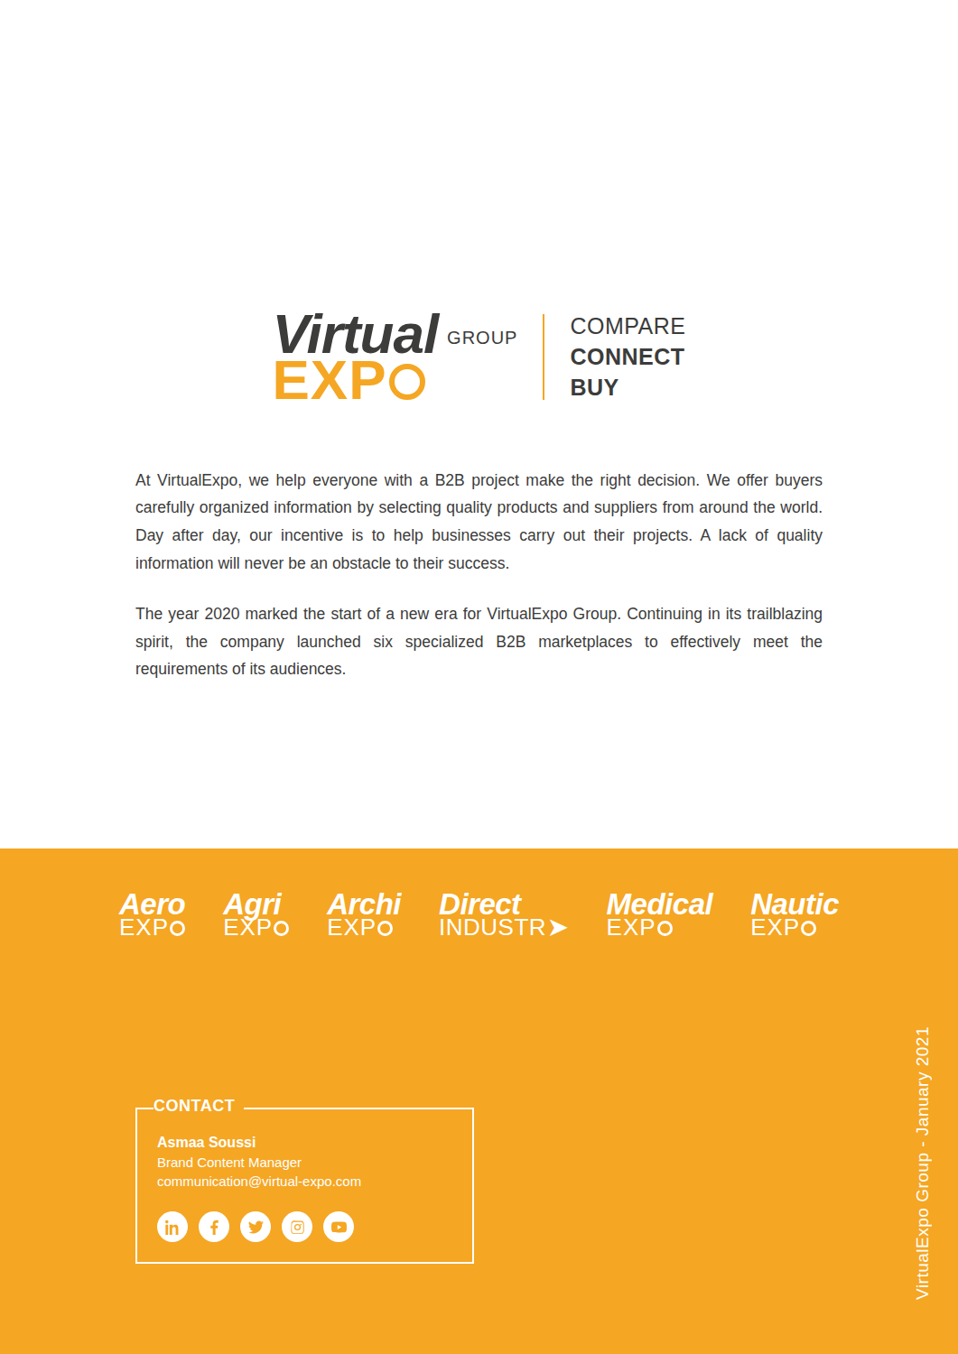Virtual
EXP
GROUP
COMPARE
CONNECT
BUY
At VirtualExpo, we help everyone with a B2B project make the right decision. We offer buyers carefully organized information by selecting quality products and suppliers from around the world. Day after day, our incentive is to help businesses carry out their projects. A lack of quality information will never be an obstacle to their success.
The year 2020 marked the start of a new era for VirtualExpo Group. Continuing in its trailblazing spirit, the company launched six specialized B2B marketplaces to effectively meet the requirements of its audiences.
Aero
EXP
Agri
EXP
Archi
EXP
Direct
INDUSTR➤
Medical
EXP
Nautic
EXP
CONTACT
Asmaa Soussi
Brand Content Manager
communication@virtual-expo.com
VirtualExpo Group - January 2021